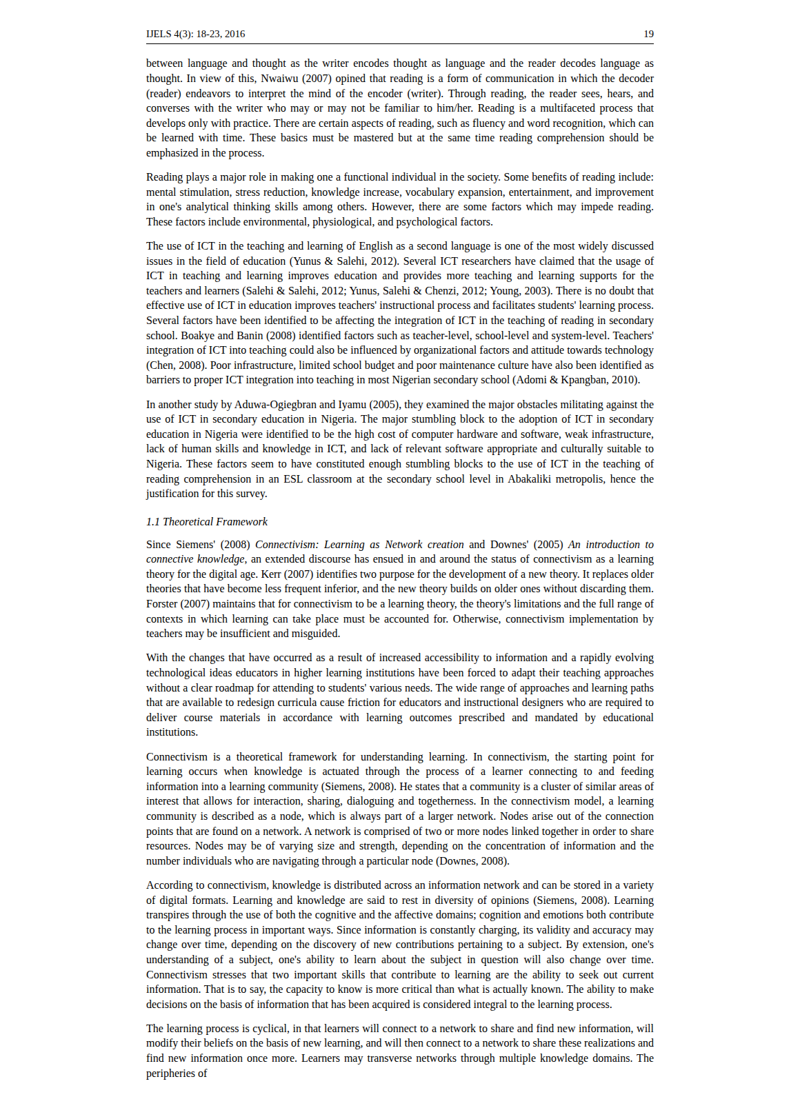IJELS 4(3): 18-23, 2016 19
between language and thought as the writer encodes thought as language and the reader decodes language as thought. In view of this, Nwaiwu (2007) opined that reading is a form of communication in which the decoder (reader) endeavors to interpret the mind of the encoder (writer). Through reading, the reader sees, hears, and converses with the writer who may or may not be familiar to him/her. Reading is a multifaceted process that develops only with practice. There are certain aspects of reading, such as fluency and word recognition, which can be learned with time. These basics must be mastered but at the same time reading comprehension should be emphasized in the process.
Reading plays a major role in making one a functional individual in the society. Some benefits of reading include: mental stimulation, stress reduction, knowledge increase, vocabulary expansion, entertainment, and improvement in one's analytical thinking skills among others. However, there are some factors which may impede reading. These factors include environmental, physiological, and psychological factors.
The use of ICT in the teaching and learning of English as a second language is one of the most widely discussed issues in the field of education (Yunus & Salehi, 2012). Several ICT researchers have claimed that the usage of ICT in teaching and learning improves education and provides more teaching and learning supports for the teachers and learners (Salehi & Salehi, 2012; Yunus, Salehi & Chenzi, 2012; Young, 2003). There is no doubt that effective use of ICT in education improves teachers' instructional process and facilitates students' learning process. Several factors have been identified to be affecting the integration of ICT in the teaching of reading in secondary school. Boakye and Banin (2008) identified factors such as teacher-level, school-level and system-level. Teachers' integration of ICT into teaching could also be influenced by organizational factors and attitude towards technology (Chen, 2008). Poor infrastructure, limited school budget and poor maintenance culture have also been identified as barriers to proper ICT integration into teaching in most Nigerian secondary school (Adomi & Kpangban, 2010).
In another study by Aduwa-Ogiegbran and Iyamu (2005), they examined the major obstacles militating against the use of ICT in secondary education in Nigeria. The major stumbling block to the adoption of ICT in secondary education in Nigeria were identified to be the high cost of computer hardware and software, weak infrastructure, lack of human skills and knowledge in ICT, and lack of relevant software appropriate and culturally suitable to Nigeria. These factors seem to have constituted enough stumbling blocks to the use of ICT in the teaching of reading comprehension in an ESL classroom at the secondary school level in Abakaliki metropolis, hence the justification for this survey.
1.1 Theoretical Framework
Since Siemens' (2008) Connectivism: Learning as Network creation and Downes' (2005) An introduction to connective knowledge, an extended discourse has ensued in and around the status of connectivism as a learning theory for the digital age. Kerr (2007) identifies two purpose for the development of a new theory. It replaces older theories that have become less frequent inferior, and the new theory builds on older ones without discarding them. Forster (2007) maintains that for connectivism to be a learning theory, the theory's limitations and the full range of contexts in which learning can take place must be accounted for. Otherwise, connectivism implementation by teachers may be insufficient and misguided.
With the changes that have occurred as a result of increased accessibility to information and a rapidly evolving technological ideas educators in higher learning institutions have been forced to adapt their teaching approaches without a clear roadmap for attending to students' various needs. The wide range of approaches and learning paths that are available to redesign curricula cause friction for educators and instructional designers who are required to deliver course materials in accordance with learning outcomes prescribed and mandated by educational institutions.
Connectivism is a theoretical framework for understanding learning. In connectivism, the starting point for learning occurs when knowledge is actuated through the process of a learner connecting to and feeding information into a learning community (Siemens, 2008). He states that a community is a cluster of similar areas of interest that allows for interaction, sharing, dialoguing and togetherness. In the connectivism model, a learning community is described as a node, which is always part of a larger network. Nodes arise out of the connection points that are found on a network. A network is comprised of two or more nodes linked together in order to share resources. Nodes may be of varying size and strength, depending on the concentration of information and the number individuals who are navigating through a particular node (Downes, 2008).
According to connectivism, knowledge is distributed across an information network and can be stored in a variety of digital formats. Learning and knowledge are said to rest in diversity of opinions (Siemens, 2008). Learning transpires through the use of both the cognitive and the affective domains; cognition and emotions both contribute to the learning process in important ways. Since information is constantly charging, its validity and accuracy may change over time, depending on the discovery of new contributions pertaining to a subject. By extension, one's understanding of a subject, one's ability to learn about the subject in question will also change over time. Connectivism stresses that two important skills that contribute to learning are the ability to seek out current information. That is to say, the capacity to know is more critical than what is actually known. The ability to make decisions on the basis of information that has been acquired is considered integral to the learning process.
The learning process is cyclical, in that learners will connect to a network to share and find new information, will modify their beliefs on the basis of new learning, and will then connect to a network to share these realizations and find new information once more. Learners may transverse networks through multiple knowledge domains. The peripheries of